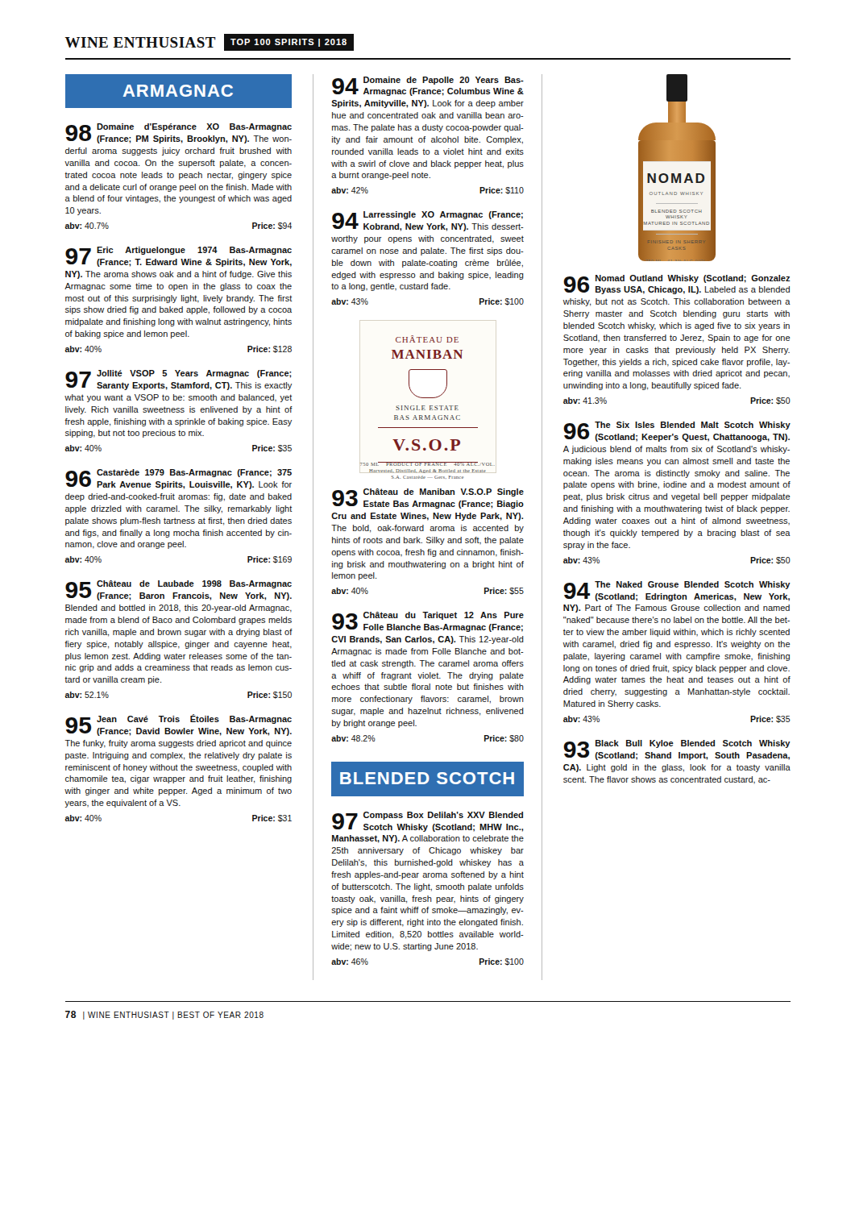Wine Enthusiast Top 100 Spirits | 2018
Armagnac
98 Domaine d'Espérance XO Bas-Armagnac (France; PM Spirits, Brooklyn, NY). The wonderful aroma suggests juicy orchard fruit brushed with vanilla and cocoa. On the supersoft palate, a concentrated cocoa note leads to peach nectar, gingery spice and a delicate curl of orange peel on the finish. Made with a blend of four vintages, the youngest of which was aged 10 years.
abv: 40.7% Price: $94
97 Eric Artiguelongue 1974 Bas-Armagnac (France; T. Edward Wine & Spirits, New York, NY). The aroma shows oak and a hint of fudge. Give this Armagnac some time to open in the glass to coax the most out of this surprisingly light, lively brandy. The first sips show dried fig and baked apple, followed by a cocoa midpalate and finishing long with walnut astringency, hints of baking spice and lemon peel.
abv: 40% Price: $128
97 Jollité VSOP 5 Years Armagnac (France; Saranty Exports, Stamford, CT). This is exactly what you want a VSOP to be: smooth and balanced, yet lively. Rich vanilla sweetness is enlivened by a hint of fresh apple, finishing with a sprinkle of baking spice. Easy sipping, but not too precious to mix.
abv: 40% Price: $35
96 Castarède 1979 Bas-Armagnac (France; 375 Park Avenue Spirits, Louisville, KY). Look for deep dried-and-cooked-fruit aromas: fig, date and baked apple drizzled with caramel. The silky, remarkably light palate shows plum-flesh tartness at first, then dried dates and figs, and finally a long mocha finish accented by cinnamon, clove and orange peel.
abv: 40% Price: $169
95 Château de Laubade 1998 Bas-Armagnac (France; Baron Francois, New York, NY). Blended and bottled in 2018, this 20-year-old Armagnac, made from a blend of Baco and Colombard grapes melds rich vanilla, maple and brown sugar with a drying blast of fiery spice, notably allspice, ginger and cayenne heat, plus lemon zest. Adding water releases some of the tannic grip and adds a creaminess that reads as lemon custard or vanilla cream pie.
abv: 52.1% Price: $150
95 Jean Cavé Trois Étoiles Bas-Armagnac (France; David Bowler Wine, New York, NY). The funky, fruity aroma suggests dried apricot and quince paste. Intriguing and complex, the relatively dry palate is reminiscent of honey without the sweetness, coupled with chamomile tea, cigar wrapper and fruit leather, finishing with ginger and white pepper. Aged a minimum of two years, the equivalent of a VS.
abv: 40% Price: $31
94 Domaine de Papolle 20 Years Bas-Armagnac (France; Columbus Wine & Spirits, Amityville, NY). Look for a deep amber hue and concentrated oak and vanilla bean aromas. The palate has a dusty cocoa-powder quality and fair amount of alcohol bite. Complex, rounded vanilla leads to a violet hint and exits with a swirl of clove and black pepper heat, plus a burnt orange-peel note.
abv: 42% Price: $110
94 Larressingle XO Armagnac (France; Kobrand, New York, NY). This dessert-worthy pour opens with concentrated, sweet caramel on nose and palate. The first sips double down with palate-coating crème brûlée, edged with espresso and baking spice, leading to a long, gentle, custard fade.
abv: 43% Price: $100
Château de
Maniban
Single Estate
Bas Armagnac
V.S.O.P
Harvested, Distilled, Aged & Bottled at the Estate
S.A. Castarède — Gers, France
750 ML PRODUCT OF FRANCE 40% ALC./VOL.
93 Château de Maniban V.S.O.P Single Estate Bas Armagnac (France; Biagio Cru and Estate Wines, New Hyde Park, NY). The bold, oak-forward aroma is accented by hints of roots and bark. Silky and soft, the palate opens with cocoa, fresh fig and cinnamon, finishing brisk and mouthwatering on a bright hint of lemon peel.
abv: 40% Price: $55
93 Château du Tariquet 12 Ans Pure Folle Blanche Bas-Armagnac (France; CVI Brands, San Carlos, CA). This 12-year-old Armagnac is made from Folle Blanche and bottled at cask strength. The caramel aroma offers a whiff of fragrant violet. The drying palate echoes that subtle floral note but finishes with more confectionary flavors: caramel, brown sugar, maple and hazelnut richness, enlivened by bright orange peel.
abv: 48.2% Price: $80
Blended Scotch
97 Compass Box Delilah's XXV Blended Scotch Whisky (Scotland; MHW Inc., Manhasset, NY). A collaboration to celebrate the 25th anniversary of Chicago whiskey bar Delilah's, this burnished-gold whiskey has a fresh apples-and-pear aroma softened by a hint of butterscotch. The light, smooth palate unfolds toasty oak, vanilla, fresh pear, hints of gingery spice and a faint whiff of smoke—amazingly, every sip is different, right into the elongated finish. Limited edition, 8,520 bottles available worldwide; new to U.S. starting June 2018.
abv: 46% Price: $100
NOMAD
OUTLAND WHISKY
BLENDED SCOTCH WHISKY
MATURED IN SCOTLAND
FINISHED IN SHERRY CASKS
750 ML 41.3% ALC./VOL.
96 Nomad Outland Whisky (Scotland; Gonzalez Byass USA, Chicago, IL). Labeled as a blended whisky, but not as Scotch. This collaboration between a Sherry master and Scotch blending guru starts with blended Scotch whisky, which is aged five to six years in Scotland, then transferred to Jerez, Spain to age for one more year in casks that previously held PX Sherry. Together, this yields a rich, spiced cake flavor profile, layering vanilla and molasses with dried apricot and pecan, unwinding into a long, beautifully spiced fade.
abv: 41.3% Price: $50
96 The Six Isles Blended Malt Scotch Whisky (Scotland; Keeper's Quest, Chattanooga, TN). A judicious blend of malts from six of Scotland's whisky-making isles means you can almost smell and taste the ocean. The aroma is distinctly smoky and saline. The palate opens with brine, iodine and a modest amount of peat, plus brisk citrus and vegetal bell pepper midpalate and finishing with a mouthwatering twist of black pepper. Adding water coaxes out a hint of almond sweetness, though it's quickly tempered by a bracing blast of sea spray in the face.
abv: 43% Price: $50
94 The Naked Grouse Blended Scotch Whisky (Scotland; Edrington Americas, New York, NY). Part of The Famous Grouse collection and named "naked" because there's no label on the bottle. All the better to view the amber liquid within, which is richly scented with caramel, dried fig and espresso. It's weighty on the palate, layering caramel with campfire smoke, finishing long on tones of dried fruit, spicy black pepper and clove. Adding water tames the heat and teases out a hint of dried cherry, suggesting a Manhattan-style cocktail. Matured in Sherry casks.
abv: 43% Price: $35
93 Black Bull Kyloe Blended Scotch Whisky (Scotland; Shand Import, South Pasadena, CA). Light gold in the glass, look for a toasty vanilla scent. The flavor shows as concentrated custard, ac-
78 | Wine Enthusiast | Best of Year 2018